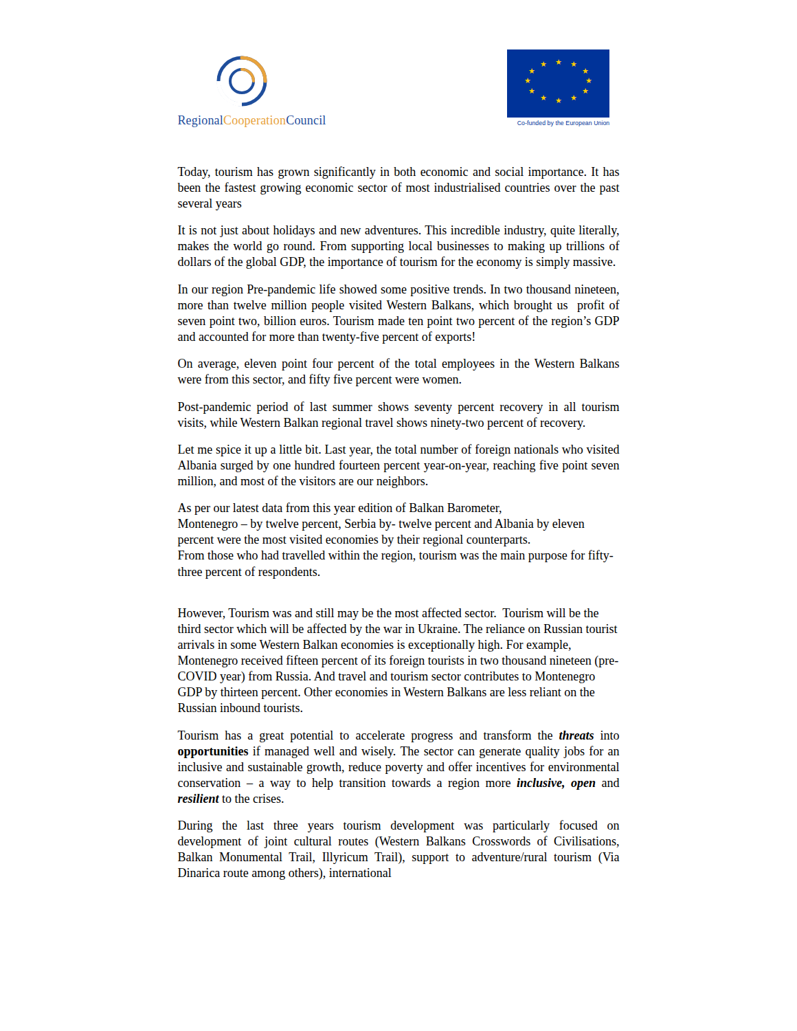Regional Cooperation Council
★ ★ ★ ★ ★ ★ ★ ★ ★ ★ ★ ★
Co-funded by the European Union
Today, tourism has grown significantly in both economic and social importance. It has been the fastest growing economic sector of most industrialised countries over the past several years
It is not just about holidays and new adventures. This incredible industry, quite literally, makes the world go round. From supporting local businesses to making up trillions of dollars of the global GDP, the importance of tourism for the economy is simply massive.
In our region Pre-pandemic life showed some positive trends. In two thousand nineteen, more than twelve million people visited Western Balkans, which brought us profit of seven point two, billion euros. Tourism made ten point two percent of the region’s GDP and accounted for more than twenty-five percent of exports!
On average, eleven point four percent of the total employees in the Western Balkans were from this sector, and fifty five percent were women.
Post-pandemic period of last summer shows seventy percent recovery in all tourism visits, while Western Balkan regional travel shows ninety-two percent of recovery.
Let me spice it up a little bit. Last year, the total number of foreign nationals who visited Albania surged by one hundred fourteen percent year-on-year, reaching five point seven million, and most of the visitors are our neighbors.
As per our latest data from this year edition of Balkan Barometer,
Montenegro – by twelve percent, Serbia by- twelve percent and Albania by eleven percent were the most visited economies by their regional counterparts.
From those who had travelled within the region, tourism was the main purpose for fifty-three percent of respondents.
However, Tourism was and still may be the most affected sector. Tourism will be the third sector which will be affected by the war in Ukraine. The reliance on Russian tourist arrivals in some Western Balkan economies is exceptionally high. For example, Montenegro received fifteen percent of its foreign tourists in two thousand nineteen (pre-COVID year) from Russia. And travel and tourism sector contributes to Montenegro GDP by thirteen percent. Other economies in Western Balkans are less reliant on the Russian inbound tourists.
Tourism has a great potential to accelerate progress and transform the threats into opportunities if managed well and wisely. The sector can generate quality jobs for an inclusive and sustainable growth, reduce poverty and offer incentives for environmental conservation – a way to help transition towards a region more inclusive, open and resilient to the crises.
During the last three years tourism development was particularly focused on development of joint cultural routes (Western Balkans Crosswords of Civilisations, Balkan Monumental Trail, Illyricum Trail), support to adventure/rural tourism (Via Dinarica route among others), international